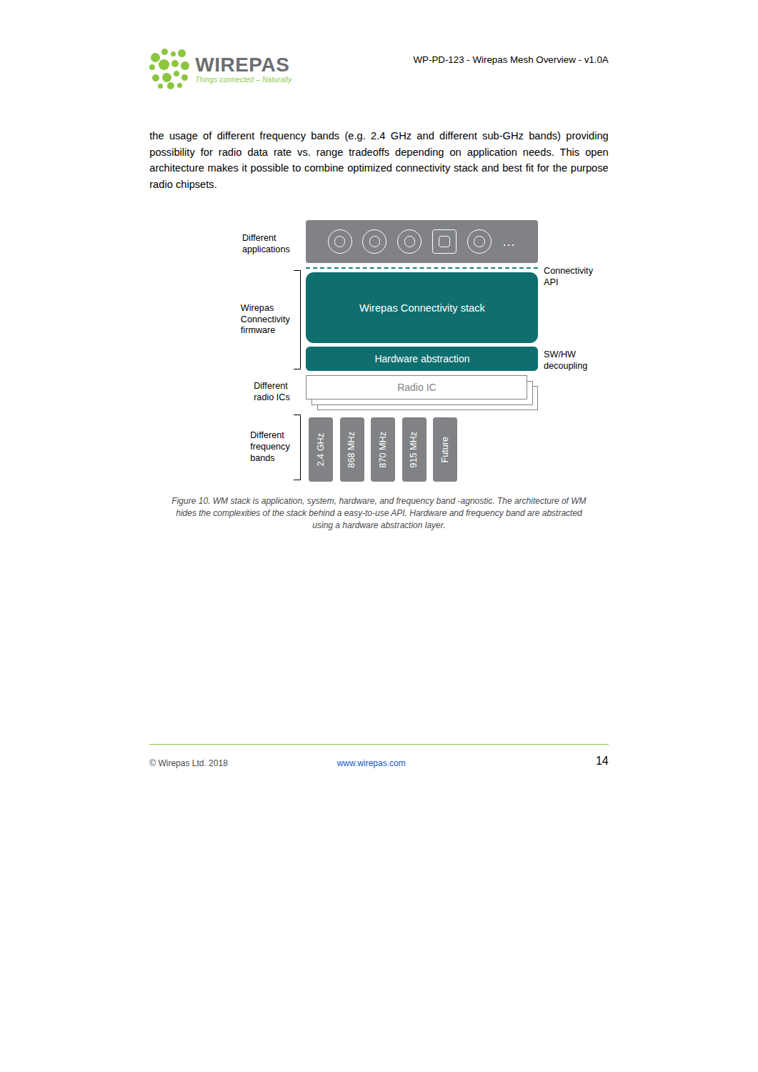WIREPAS Things connected – Naturally
WP-PD-123 - Wirepas Mesh Overview - v1.0A
the usage of different frequency bands (e.g. 2.4 GHz and different sub-GHz bands) providing possibility for radio data rate vs. range tradeoffs depending on application needs. This open architecture makes it possible to combine optimized connectivity stack and best fit for the purpose radio chipsets.
Connectivity
API
SW/HW
decoupling
Different
applications
…
Wirepas
Connectivity
firmware
Wirepas Connectivity stack
Hardware abstraction
Different
radio ICs
Radio IC
Different
frequency
bands
2.4 GHz
868 MHz
870 MHz
915 MHz
Future
Figure 10. WM stack is application, system, hardware, and frequency band -agnostic. The architecture of WM hides the complexities of the stack behind a easy-to-use API. Hardware and frequency band are abstracted using a hardware abstraction layer.
© Wirepas Ltd. 2018
www.wirepas.com
14